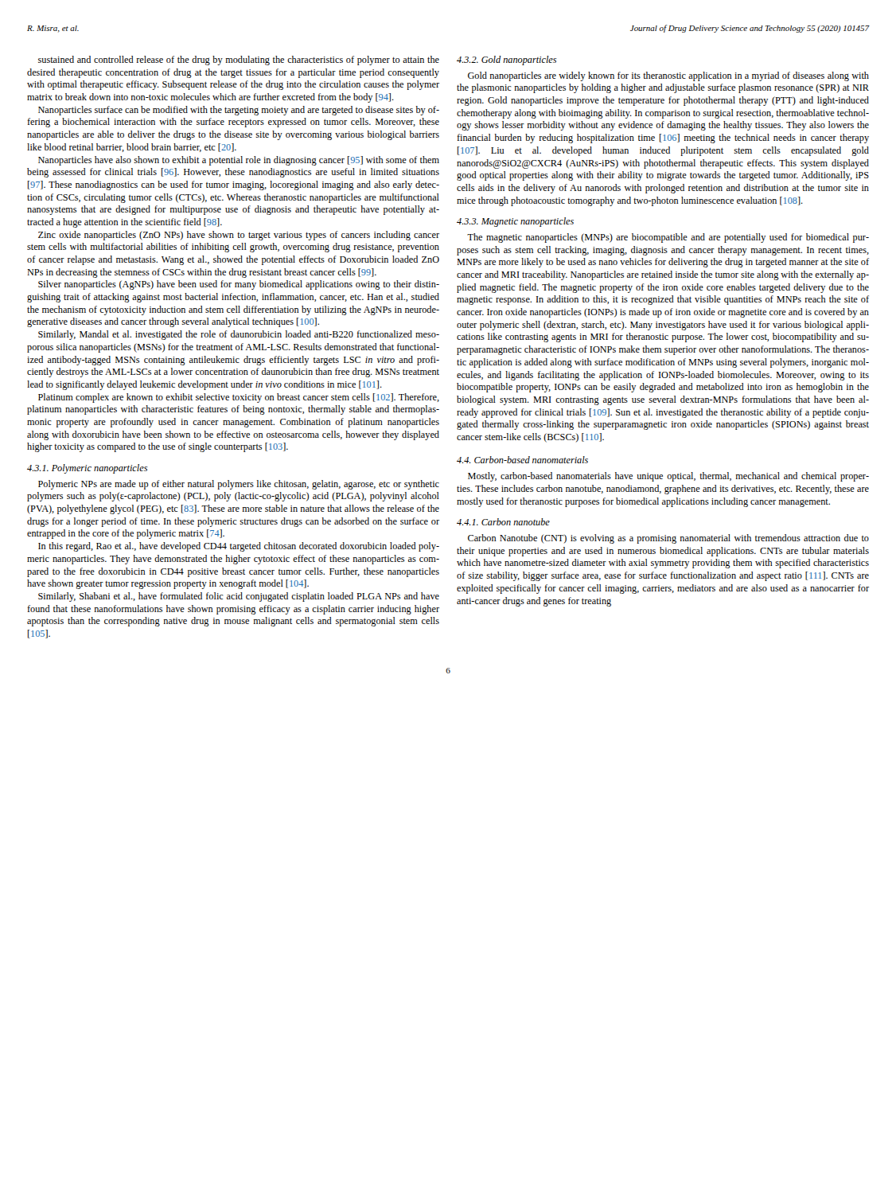R. Misra, et al.
Journal of Drug Delivery Science and Technology 55 (2020) 101457
sustained and controlled release of the drug by modulating the characteristics of polymer to attain the desired therapeutic concentration of drug at the target tissues for a particular time period consequently with optimal therapeutic efficacy. Subsequent release of the drug into the circulation causes the polymer matrix to break down into non-toxic molecules which are further excreted from the body [94].
Nanoparticles surface can be modified with the targeting moiety and are targeted to disease sites by offering a biochemical interaction with the surface receptors expressed on tumor cells. Moreover, these nanoparticles are able to deliver the drugs to the disease site by overcoming various biological barriers like blood retinal barrier, blood brain barrier, etc [20].
Nanoparticles have also shown to exhibit a potential role in diagnosing cancer [95] with some of them being assessed for clinical trials [96]. However, these nanodiagnostics are useful in limited situations [97]. These nanodiagnostics can be used for tumor imaging, locoregional imaging and also early detection of CSCs, circulating tumor cells (CTCs), etc. Whereas theranostic nanoparticles are multifunctional nanosystems that are designed for multipurpose use of diagnosis and therapeutic have potentially attracted a huge attention in the scientific field [98].
Zinc oxide nanoparticles (ZnO NPs) have shown to target various types of cancers including cancer stem cells with multifactorial abilities of inhibiting cell growth, overcoming drug resistance, prevention of cancer relapse and metastasis. Wang et al., showed the potential effects of Doxorubicin loaded ZnO NPs in decreasing the stemness of CSCs within the drug resistant breast cancer cells [99].
Silver nanoparticles (AgNPs) have been used for many biomedical applications owing to their distinguishing trait of attacking against most bacterial infection, inflammation, cancer, etc. Han et al., studied the mechanism of cytotoxicity induction and stem cell differentiation by utilizing the AgNPs in neurodegenerative diseases and cancer through several analytical techniques [100].
Similarly, Mandal et al. investigated the role of daunorubicin loaded anti-B220 functionalized mesoporous silica nanoparticles (MSNs) for the treatment of AML-LSC. Results demonstrated that functionalized antibody-tagged MSNs containing antileukemic drugs efficiently targets LSC in vitro and proficiently destroys the AML-LSCs at a lower concentration of daunorubicin than free drug. MSNs treatment lead to significantly delayed leukemic development under in vivo conditions in mice [101].
Platinum complex are known to exhibit selective toxicity on breast cancer stem cells [102]. Therefore, platinum nanoparticles with characteristic features of being nontoxic, thermally stable and thermoplasmonic property are profoundly used in cancer management. Combination of platinum nanoparticles along with doxorubicin have been shown to be effective on osteosarcoma cells, however they displayed higher toxicity as compared to the use of single counterparts [103].
4.3.1. Polymeric nanoparticles
Polymeric NPs are made up of either natural polymers like chitosan, gelatin, agarose, etc or synthetic polymers such as poly(ε-caprolactone) (PCL), poly (lactic-co-glycolic) acid (PLGA), polyvinyl alcohol (PVA), polyethylene glycol (PEG), etc [83]. These are more stable in nature that allows the release of the drugs for a longer period of time. In these polymeric structures drugs can be adsorbed on the surface or entrapped in the core of the polymeric matrix [74].
In this regard, Rao et al., have developed CD44 targeted chitosan decorated doxorubicin loaded polymeric nanoparticles. They have demonstrated the higher cytotoxic effect of these nanoparticles as compared to the free doxorubicin in CD44 positive breast cancer tumor cells. Further, these nanoparticles have shown greater tumor regression property in xenograft model [104].
Similarly, Shabani et al., have formulated folic acid conjugated cisplatin loaded PLGA NPs and have found that these nanoformulations have shown promising efficacy as a cisplatin carrier inducing higher apoptosis than the corresponding native drug in mouse malignant cells and spermatogonial stem cells [105].
4.3.2. Gold nanoparticles
Gold nanoparticles are widely known for its theranostic application in a myriad of diseases along with the plasmonic nanoparticles by holding a higher and adjustable surface plasmon resonance (SPR) at NIR region. Gold nanoparticles improve the temperature for photothermal therapy (PTT) and light-induced chemotherapy along with bioimaging ability. In comparison to surgical resection, thermoablative technology shows lesser morbidity without any evidence of damaging the healthy tissues. They also lowers the financial burden by reducing hospitalization time [106] meeting the technical needs in cancer therapy [107]. Liu et al. developed human induced pluripotent stem cells encapsulated gold nanorods@SiO2@CXCR4 (AuNRs-iPS) with photothermal therapeutic effects. This system displayed good optical properties along with their ability to migrate towards the targeted tumor. Additionally, iPS cells aids in the delivery of Au nanorods with prolonged retention and distribution at the tumor site in mice through photoacoustic tomography and two-photon luminescence evaluation [108].
4.3.3. Magnetic nanoparticles
The magnetic nanoparticles (MNPs) are biocompatible and are potentially used for biomedical purposes such as stem cell tracking, imaging, diagnosis and cancer therapy management. In recent times, MNPs are more likely to be used as nano vehicles for delivering the drug in targeted manner at the site of cancer and MRI traceability. Nanoparticles are retained inside the tumor site along with the externally applied magnetic field. The magnetic property of the iron oxide core enables targeted delivery due to the magnetic response. In addition to this, it is recognized that visible quantities of MNPs reach the site of cancer. Iron oxide nanoparticles (IONPs) is made up of iron oxide or magnetite core and is covered by an outer polymeric shell (dextran, starch, etc). Many investigators have used it for various biological applications like contrasting agents in MRI for theranostic purpose. The lower cost, biocompatibility and superparamagnetic characteristic of IONPs make them superior over other nanoformulations. The theranostic application is added along with surface modification of MNPs using several polymers, inorganic molecules, and ligands facilitating the application of IONPs-loaded biomolecules. Moreover, owing to its biocompatible property, IONPs can be easily degraded and metabolized into iron as hemoglobin in the biological system. MRI contrasting agents use several dextran-MNPs formulations that have been already approved for clinical trials [109]. Sun et al. investigated the theranostic ability of a peptide conjugated thermally cross-linking the superparamagnetic iron oxide nanoparticles (SPIONs) against breast cancer stem-like cells (BCSCs) [110].
4.4. Carbon-based nanomaterials
Mostly, carbon-based nanomaterials have unique optical, thermal, mechanical and chemical properties. These includes carbon nanotube, nanodiamond, graphene and its derivatives, etc. Recently, these are mostly used for theranostic purposes for biomedical applications including cancer management.
4.4.1. Carbon nanotube
Carbon Nanotube (CNT) is evolving as a promising nanomaterial with tremendous attraction due to their unique properties and are used in numerous biomedical applications. CNTs are tubular materials which have nanometre-sized diameter with axial symmetry providing them with specified characteristics of size stability, bigger surface area, ease for surface functionalization and aspect ratio [111]. CNTs are exploited specifically for cancer cell imaging, carriers, mediators and are also used as a nanocarrier for anti-cancer drugs and genes for treating
6